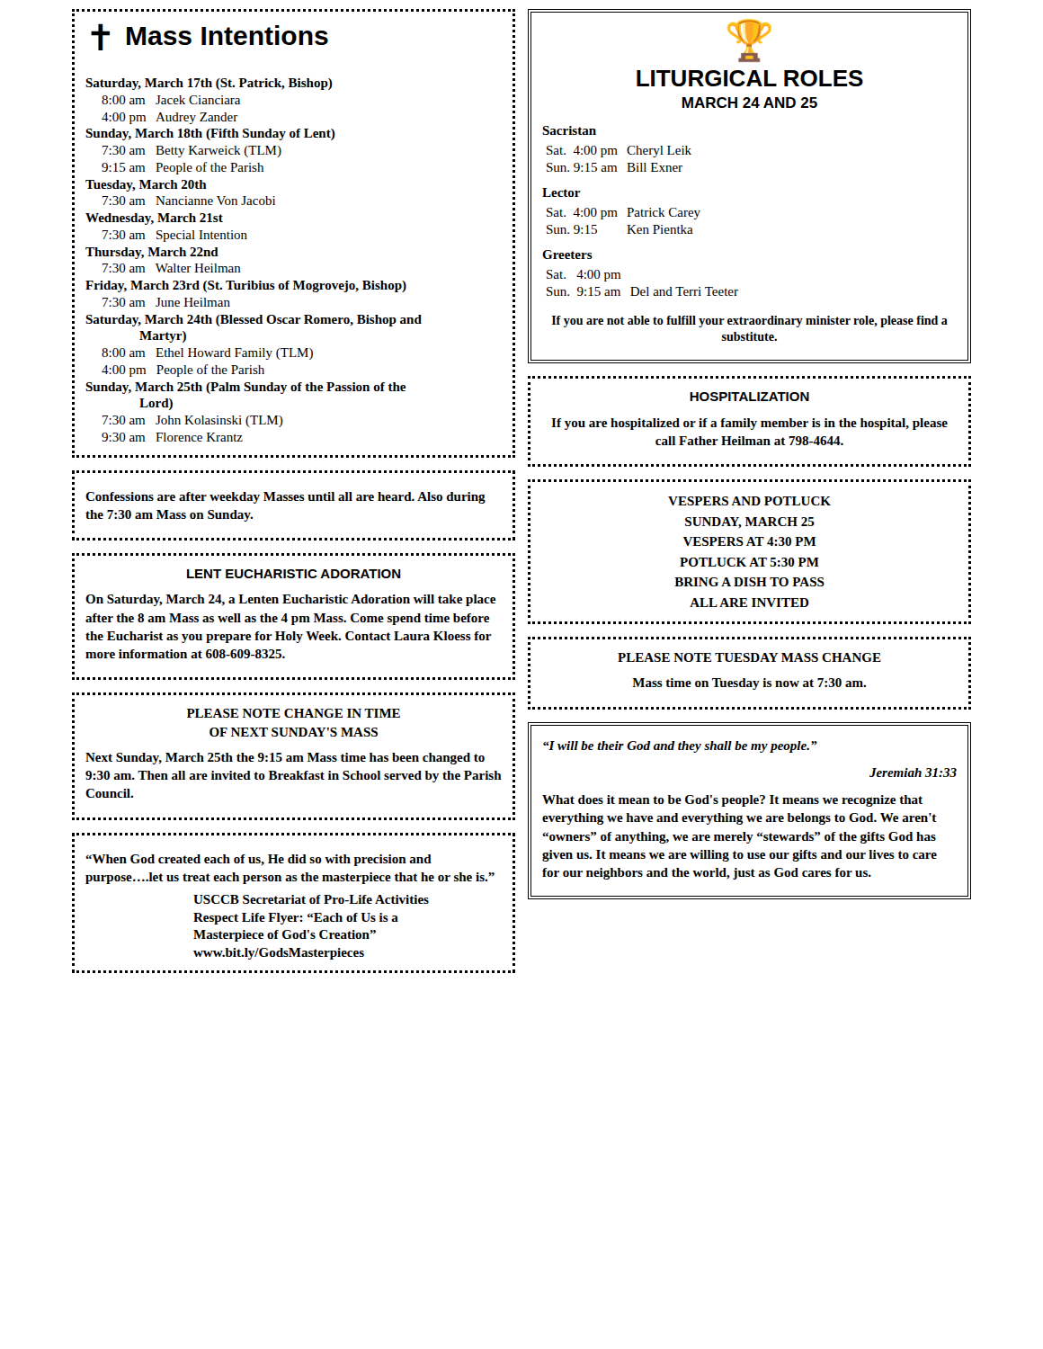✝
Mass Intentions
Saturday, March 17th (St. Patrick, Bishop)
8:00 am Jacek Cianciara
4:00 pm Audrey Zander
Sunday, March 18th (Fifth Sunday of Lent)
7:30 am Betty Karweick (TLM)
9:15 am People of the Parish
Tuesday, March 20th
7:30 am Nancianne Von Jacobi
Wednesday, March 21st
7:30 am Special Intention
Thursday, March 22nd
7:30 am Walter Heilman
Friday, March 23rd (St. Turibius of Mogrovejo, Bishop)
7:30 am June Heilman
Saturday, March 24th (Blessed Oscar Romero, Bishop and
Martyr)
8:00 am Ethel Howard Family (TLM)
4:00 pm People of the Parish
Sunday, March 25th (Palm Sunday of the Passion of the
Lord)
7:30 am John Kolasinski (TLM)
9:30 am Florence Krantz
Confessions are after weekday Masses until all are heard. Also during the 7:30 am Mass on Sunday.
LENT EUCHARISTIC ADORATION
On Saturday, March 24, a Lenten Eucharistic Adoration will take place after the 8 am Mass as well as the 4 pm Mass. Come spend time before the Eucharist as you prepare for Holy Week. Contact Laura Kloess for more information at 608-609-8325.
PLEASE NOTE CHANGE IN TIME
OF NEXT SUNDAY'S MASS
Next Sunday, March 25th the 9:15 am Mass time has been changed to 9:30 am. Then all are invited to Breakfast in School served by the Parish Council.
“When God created each of us, He did so with precision and purpose….let us treat each person as the masterpiece that he or she is.”
USCCB Secretariat of Pro-Life Activities
Respect Life Flyer: “Each of Us is a
Masterpiece of God's Creation”
www.bit.ly/GodsMasterpieces
🏆
LITURGICAL ROLES
MARCH 24 AND 25
Sacristan
| Sat. 4:00 pm | Cheryl Leik |
| Sun. 9:15 am | Bill Exner |
Lector
| Sat. 4:00 pm | Patrick Carey |
| Sun. 9:15 | Ken Pientka |
Greeters
| Sat. 4:00 pm | |
| Sun. 9:15 am | Del and Terri Teeter |
If you are not able to fulfill your extraordinary minister role, please find a substitute.
HOSPITALIZATION
If you are hospitalized or if a family member is in the hospital, please call Father Heilman at 798-4644.
VESPERS AND POTLUCK
SUNDAY, MARCH 25
VESPERS AT 4:30 PM
POTLUCK AT 5:30 PM
BRING A DISH TO PASS
ALL ARE INVITED
PLEASE NOTE TUESDAY MASS CHANGE
Mass time on Tuesday is now at 7:30 am.
“I will be their God and they shall be my people.”
Jeremiah 31:33
What does it mean to be God's people? It means we recognize that everything we have and everything we are belongs to God. We aren't “owners” of anything, we are merely “stewards” of the gifts God has given us. It means we are willing to use our gifts and our lives to care for our neighbors and the world, just as God cares for us.